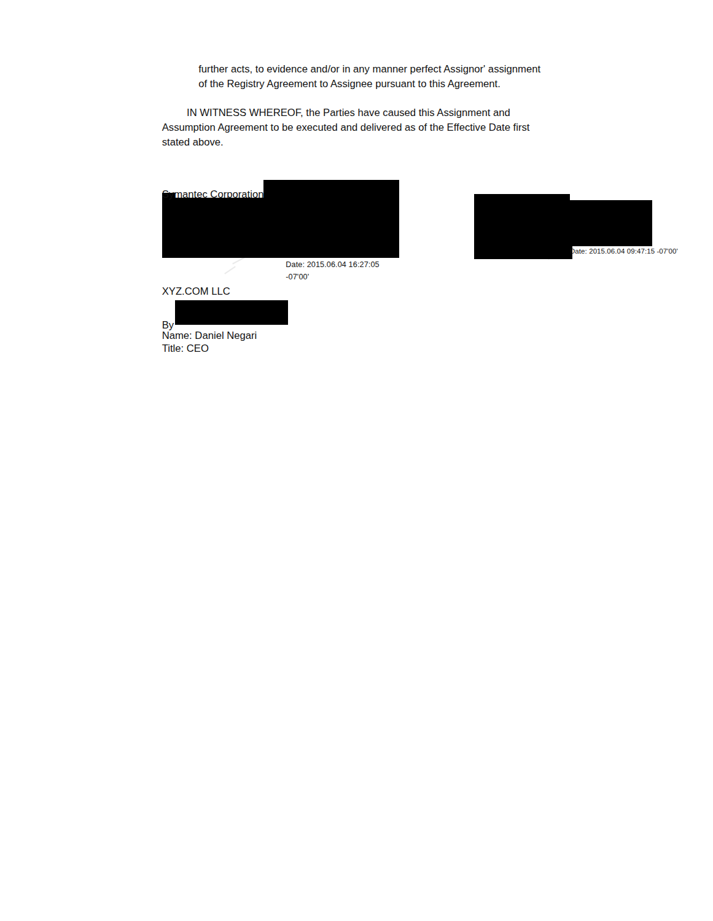further acts, to evidence and/or in any manner perfect Assignor' assignment of the Registry Agreement to Assignee pursuant to this Agreement.
IN WITNESS WHEREOF, the Parties have caused this Assignment and Assumption Agreement to be executed and delivered as of the Effective Date first stated above.
Symantec Corporation Date: 2015.06.04 16:27:05-07'00' Date: 2015.06.04 09:47:15 -07'00' XYZ.COM LLC By
Name: Daniel Negari
Title: CEO